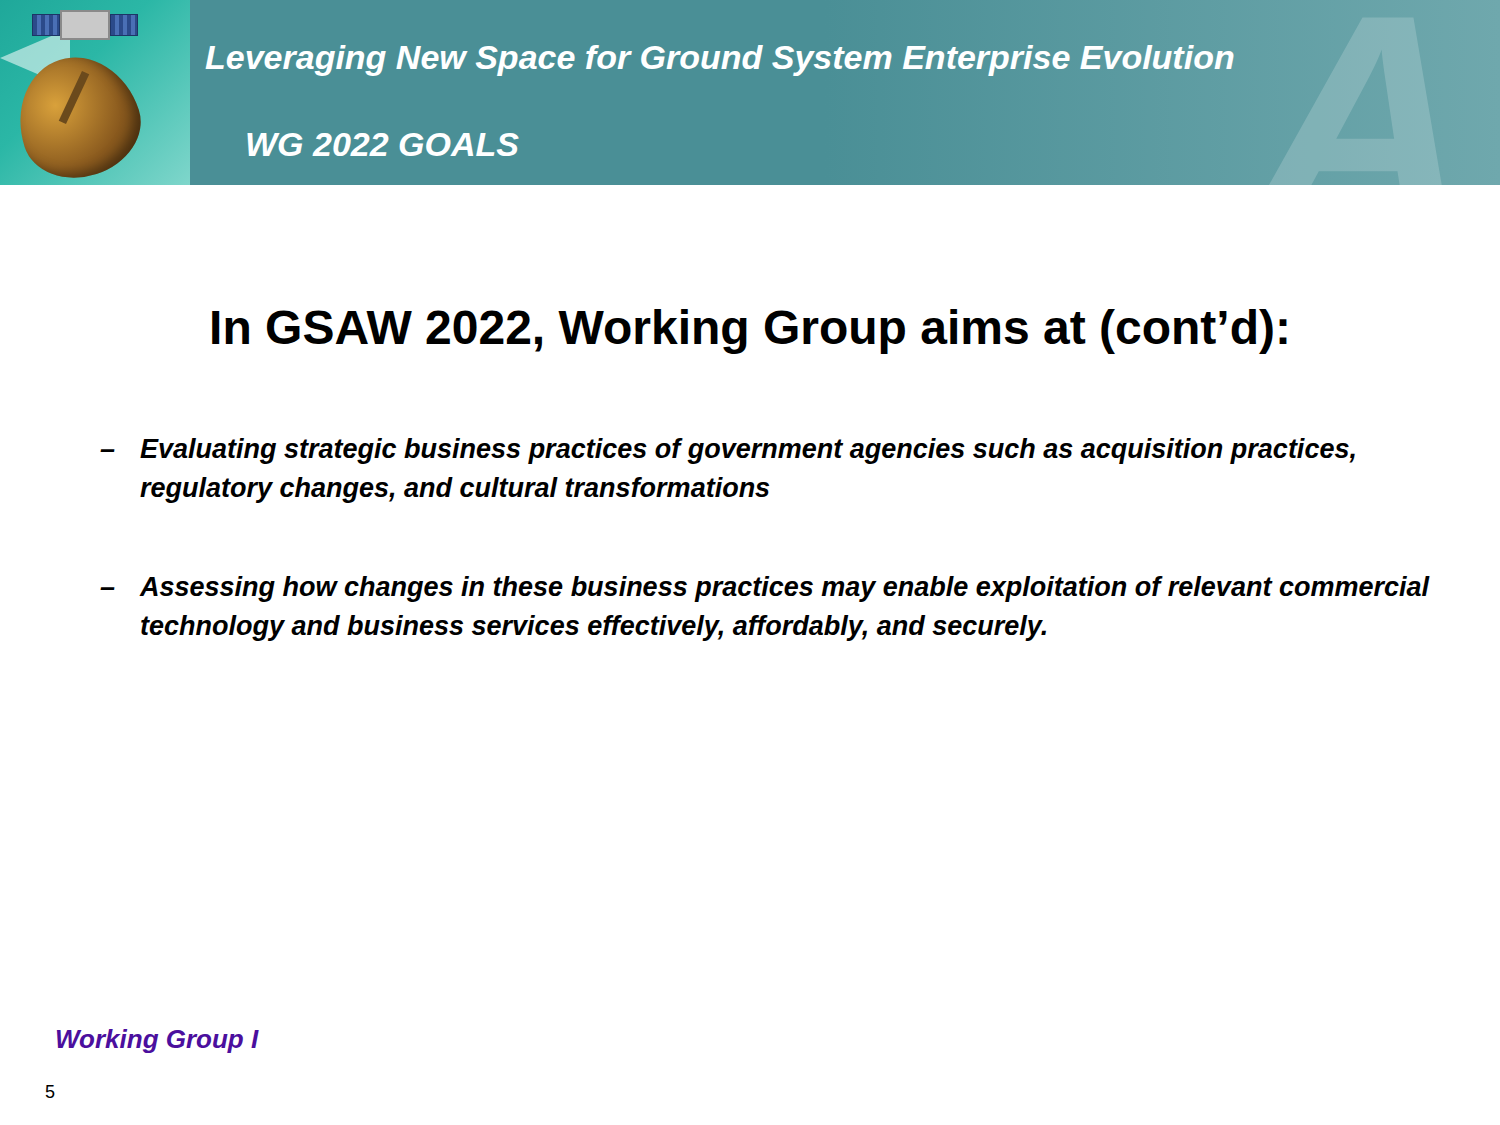A
Leveraging New Space for Ground System Enterprise Evolution
WG 2022 GOALS
In GSAW 2022, Working Group aims at (cont’d):
Evaluating strategic business practices of government agencies such as acquisition practices, regulatory changes, and cultural transformations
Assessing how changes in these business practices may enable exploitation of relevant commercial technology and business services effectively, affordably, and securely.
Working Group I
5